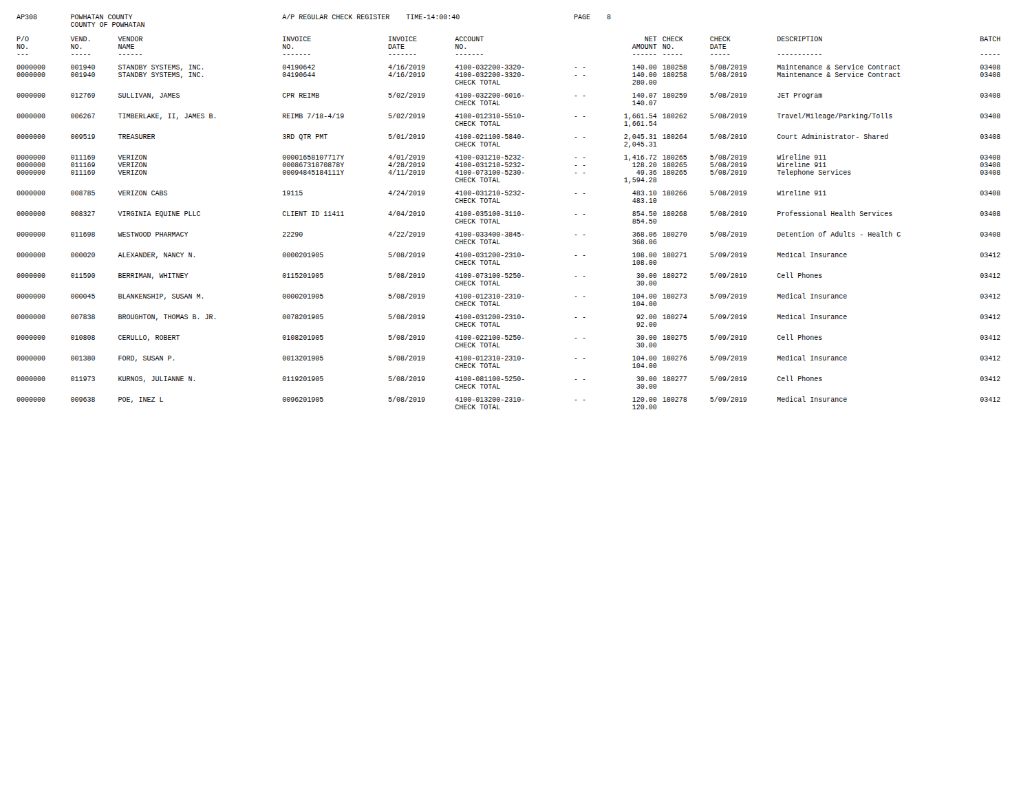| AP308 | POWHATAN COUNTY COUNTY OF POWHATAN | A/P REGULAR CHECK REGISTER TIME-14:00:40 | PAGE 8 | | |
| P/O NO. | VEND. NO. | VENDOR NAME | INVOICE NO. | INVOICE DATE | ACCOUNT NO. | | NET AMOUNT | CHECK NO. | CHECK DATE | DESCRIPTION | BATCH |
| --- | ----- | ------ | ------- | ------- | ------- | | ------ | ----- | ----- | ----------- | ----- |
| 0000000 | 001940 | STANDBY SYSTEMS, INC. | 04190642 | 4/16/2019 | 4100-032200-3320- | - - | 140.00 | 180258 | 5/08/2019 | Maintenance & Service Contract | 03408 |
| 0000000 | 001940 | STANDBY SYSTEMS, INC. | 04190644 | 4/16/2019 | 4100-032200-3320- | - - | 140.00 | 180258 | 5/08/2019 | Maintenance & Service Contract | 03408 |
| | | | | | CHECK TOTAL | | 280.00 | | | | |
| 0000000 | 012769 | SULLIVAN, JAMES | CPR REIMB | 5/02/2019 | 4100-032200-6016- | - - | 140.07 | 180259 | 5/08/2019 | JET Program | 03408 |
| | | | | | CHECK TOTAL | | 140.07 | | | | |
| 0000000 | 006267 | TIMBERLAKE, II, JAMES B. | REIMB 7/18-4/19 | 5/02/2019 | 4100-012310-5510- | - - | 1,661.54 | 180262 | 5/08/2019 | Travel/Mileage/Parking/Tolls | 03408 |
| | | | | | CHECK TOTAL | | 1,661.54 | | | | |
| 0000000 | 009519 | TREASURER | 3RD QTR PMT | 5/01/2019 | 4100-021100-5840- | - - | 2,045.31 | 180264 | 5/08/2019 | Court Administrator- Shared | 03408 |
| | | | | | CHECK TOTAL | | 2,045.31 | | | | |
| 0000000 | 011169 | VERIZON | 00001658107717Y | 4/01/2019 | 4100-031210-5232- | - - | 1,416.72 | 180265 | 5/08/2019 | Wireline 911 | 03408 |
| 0000000 | 011169 | VERIZON | 00086731870878Y | 4/28/2019 | 4100-031210-5232- | - - | 128.20 | 180265 | 5/08/2019 | Wireline 911 | 03408 |
| 0000000 | 011169 | VERIZON | 00094845184111Y | 4/11/2019 | 4100-073100-5230- | - - | 49.36 | 180265 | 5/08/2019 | Telephone Services | 03408 |
| | | | | | CHECK TOTAL | | 1,594.28 | | | | |
| 0000000 | 008785 | VERIZON CABS | 19115 | 4/24/2019 | 4100-031210-5232- | - - | 483.10 | 180266 | 5/08/2019 | Wireline 911 | 03408 |
| | | | | | CHECK TOTAL | | 483.10 | | | | |
| 0000000 | 008327 | VIRGINIA EQUINE PLLC | CLIENT ID 11411 | 4/04/2019 | 4100-035100-3110- | - - | 854.50 | 180268 | 5/08/2019 | Professional Health Services | 03408 |
| | | | | | CHECK TOTAL | | 854.50 | | | | |
| 0000000 | 011698 | WESTWOOD PHARMACY | 22290 | 4/22/2019 | 4100-033400-3845- | - - | 368.06 | 180270 | 5/08/2019 | Detention of Adults - Health C | 03408 |
| | | | | | CHECK TOTAL | | 368.06 | | | | |
| 0000000 | 000020 | ALEXANDER, NANCY N. | 0000201905 | 5/08/2019 | 4100-031200-2310- | - - | 108.00 | 180271 | 5/09/2019 | Medical Insurance | 03412 |
| | | | | | CHECK TOTAL | | 108.00 | | | | |
| 0000000 | 011590 | BERRIMAN, WHITNEY | 0115201905 | 5/08/2019 | 4100-073100-5250- | - - | 30.00 | 180272 | 5/09/2019 | Cell Phones | 03412 |
| | | | | | CHECK TOTAL | | 30.00 | | | | |
| 0000000 | 000045 | BLANKENSHIP, SUSAN M. | 0000201905 | 5/08/2019 | 4100-012310-2310- | - - | 104.00 | 180273 | 5/09/2019 | Medical Insurance | 03412 |
| | | | | | CHECK TOTAL | | 104.00 | | | | |
| 0000000 | 007838 | BROUGHTON, THOMAS B. JR. | 0078201905 | 5/08/2019 | 4100-031200-2310- | - - | 92.00 | 180274 | 5/09/2019 | Medical Insurance | 03412 |
| | | | | | CHECK TOTAL | | 92.00 | | | | |
| 0000000 | 010808 | CERULLO, ROBERT | 0108201905 | 5/08/2019 | 4100-022100-5250- | - - | 30.00 | 180275 | 5/09/2019 | Cell Phones | 03412 |
| | | | | | CHECK TOTAL | | 30.00 | | | | |
| 0000000 | 001380 | FORD, SUSAN P. | 0013201905 | 5/08/2019 | 4100-012310-2310- | - - | 104.00 | 180276 | 5/09/2019 | Medical Insurance | 03412 |
| | | | | | CHECK TOTAL | | 104.00 | | | | |
| 0000000 | 011973 | KURNOS, JULIANNE N. | 0119201905 | 5/08/2019 | 4100-081100-5250- | - - | 30.00 | 180277 | 5/09/2019 | Cell Phones | 03412 |
| | | | | | CHECK TOTAL | | 30.00 | | | | |
| 0000000 | 009638 | POE, INEZ L | 0096201905 | 5/08/2019 | 4100-013200-2310- | - - | 120.00 | 180278 | 5/09/2019 | Medical Insurance | 03412 |
| | | | | | CHECK TOTAL | | 120.00 | | | | |